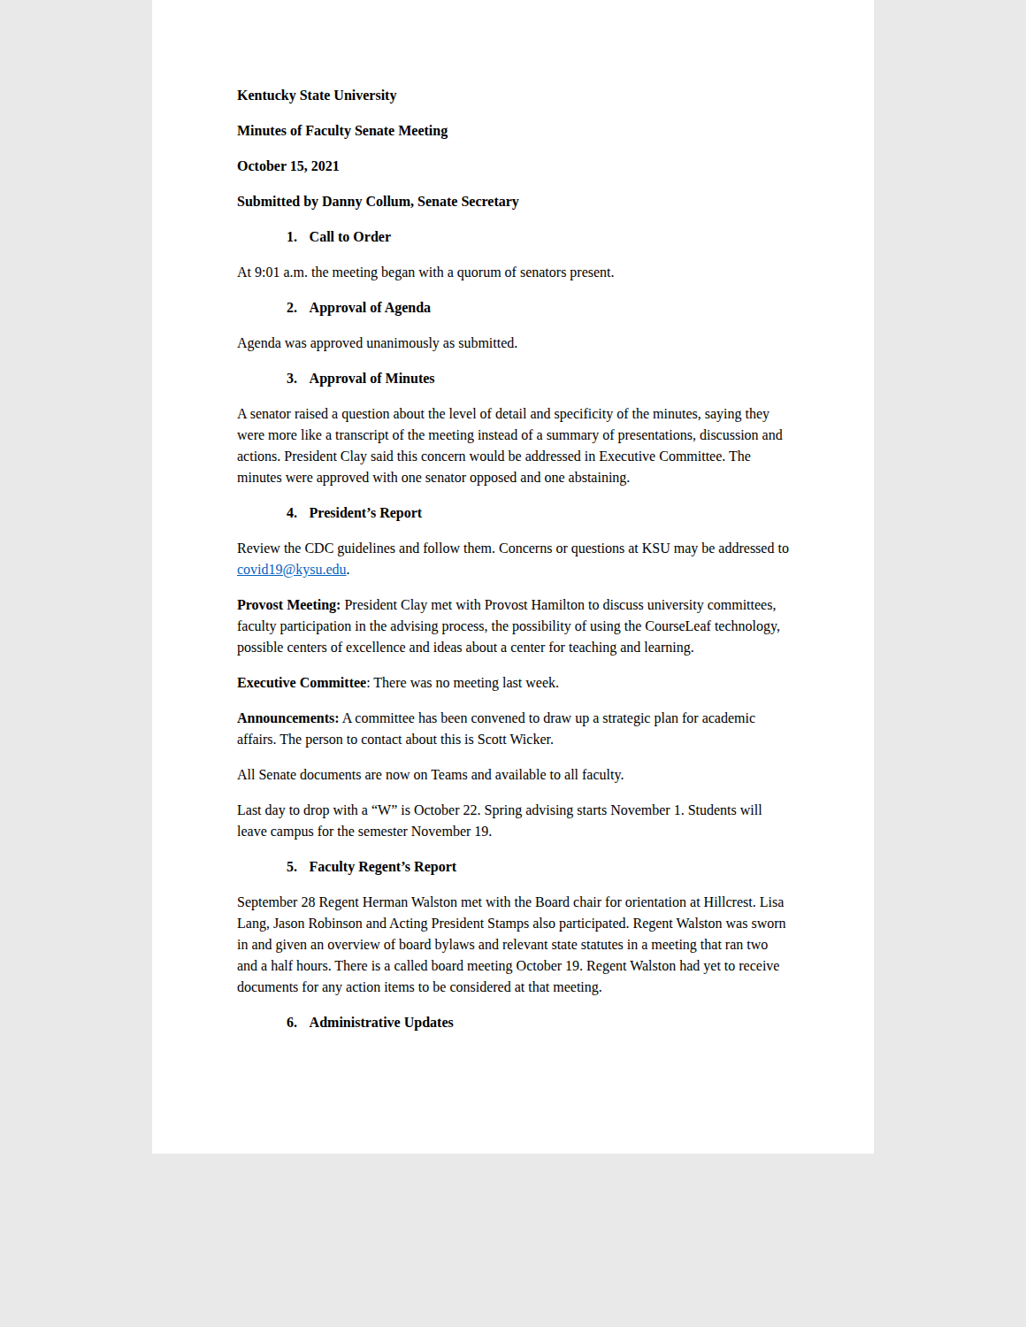Kentucky State University
Minutes of Faculty Senate Meeting
October 15, 2021
Submitted by Danny Collum, Senate Secretary
Call to Order
At 9:01 a.m. the meeting began with a quorum of senators present.
Approval of Agenda
Agenda was approved unanimously as submitted.
Approval of Minutes
A senator raised a question about the level of detail and specificity of the minutes, saying they were more like a transcript of the meeting instead of a summary of presentations, discussion and actions. President Clay said this concern would be addressed in Executive Committee. The minutes were approved with one senator opposed and one abstaining.
President’s Report
Review the CDC guidelines and follow them. Concerns or questions at KSU may be addressed to covid19@kysu.edu.
Provost Meeting: President Clay met with Provost Hamilton to discuss university committees, faculty participation in the advising process, the possibility of using the CourseLeaf technology, possible centers of excellence and ideas about a center for teaching and learning.
Executive Committee: There was no meeting last week.
Announcements: A committee has been convened to draw up a strategic plan for academic affairs. The person to contact about this is Scott Wicker.
All Senate documents are now on Teams and available to all faculty.
Last day to drop with a “W” is October 22. Spring advising starts November 1. Students will leave campus for the semester November 19.
Faculty Regent’s Report
September 28 Regent Herman Walston met with the Board chair for orientation at Hillcrest. Lisa Lang, Jason Robinson and Acting President Stamps also participated. Regent Walston was sworn in and given an overview of board bylaws and relevant state statutes in a meeting that ran two and a half hours. There is a called board meeting October 19. Regent Walston had yet to receive documents for any action items to be considered at that meeting.
Administrative Updates